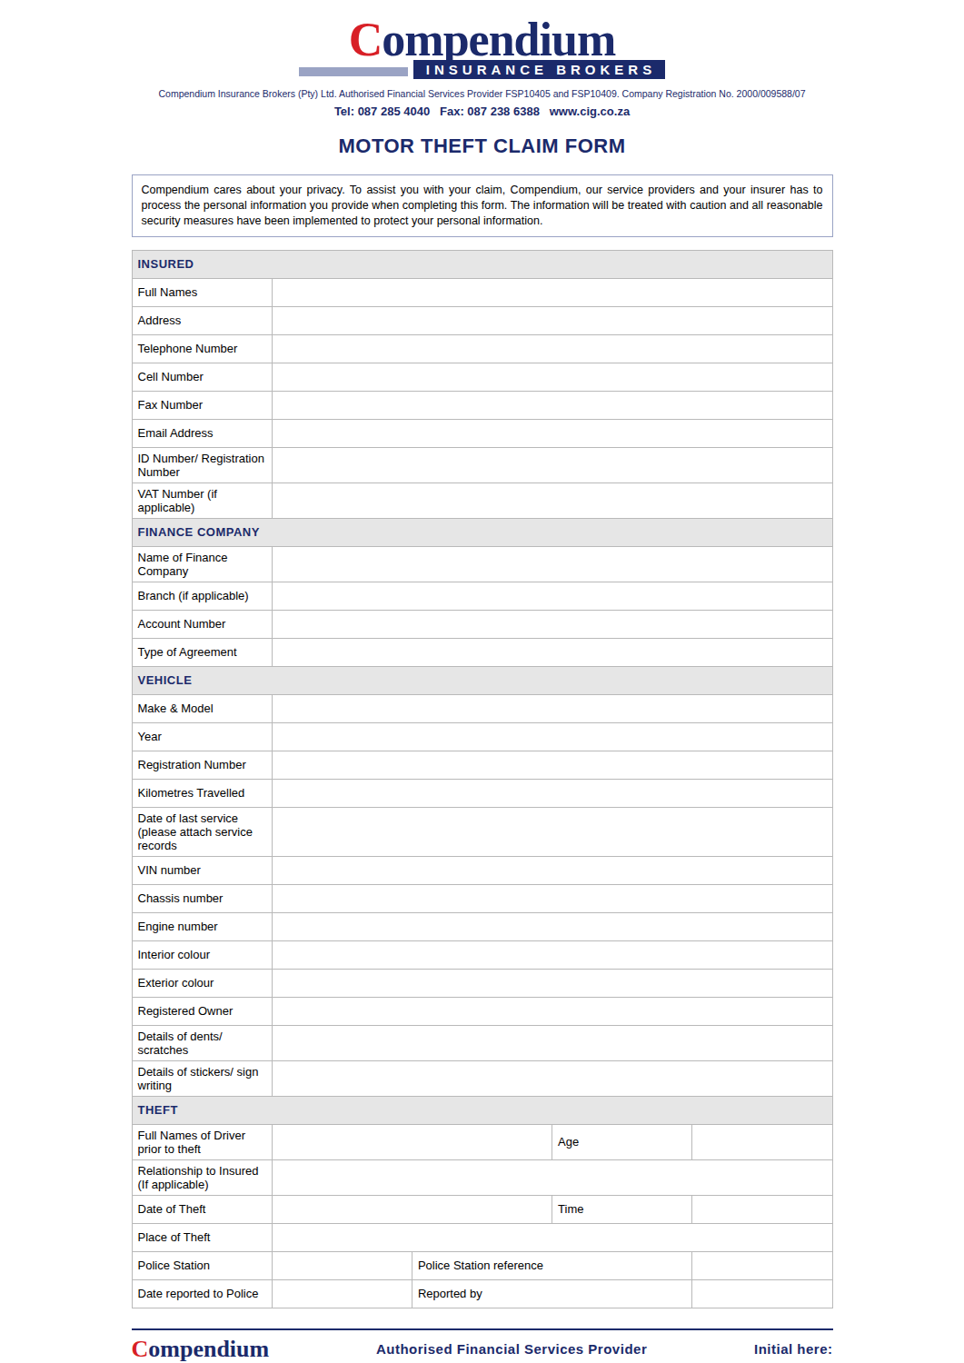Compendium
INSURANCE BROKERS
Compendium Insurance Brokers (Pty) Ltd. Authorised Financial Services Provider FSP10405 and FSP10409. Company Registration No. 2000/009588/07
Tel: 087 285 4040 Fax: 087 238 6388 www.cig.co.za
MOTOR THEFT CLAIM FORM
Compendium cares about your privacy. To assist you with your claim, Compendium, our service providers and your insurer has to process the personal information you provide when completing this form. The information will be treated with caution and all reasonable security measures have been implemented to protect your personal information.
| INSURED |
| Full Names | |
| Address | |
| Telephone Number | |
| Cell Number | |
| Fax Number | |
| Email Address | |
| ID Number/ Registration Number | |
| VAT Number (if applicable) | |
| FINANCE COMPANY |
| Name of Finance Company | |
| Branch (if applicable) | |
| Account Number | |
| Type of Agreement | |
| VEHICLE |
| Make & Model | |
| Year | |
| Registration Number | |
| Kilometres Travelled | |
| Date of last service (please attach service records | |
| VIN number | |
| Chassis number | |
| Engine number | |
| Interior colour | |
| Exterior colour | |
| Registered Owner | |
| Details of dents/ scratches | |
| Details of stickers/ sign writing | |
| THEFT |
| Full Names of Driver prior to theft | | Age | |
| Relationship to Insured (If applicable) | |
| Date of Theft | | Time | |
| Place of Theft | |
| Police Station | | Police Station reference | |
| Date reported to Police | | Reported by | |
Compendium
Authorised Financial Services Provider
Initial here: